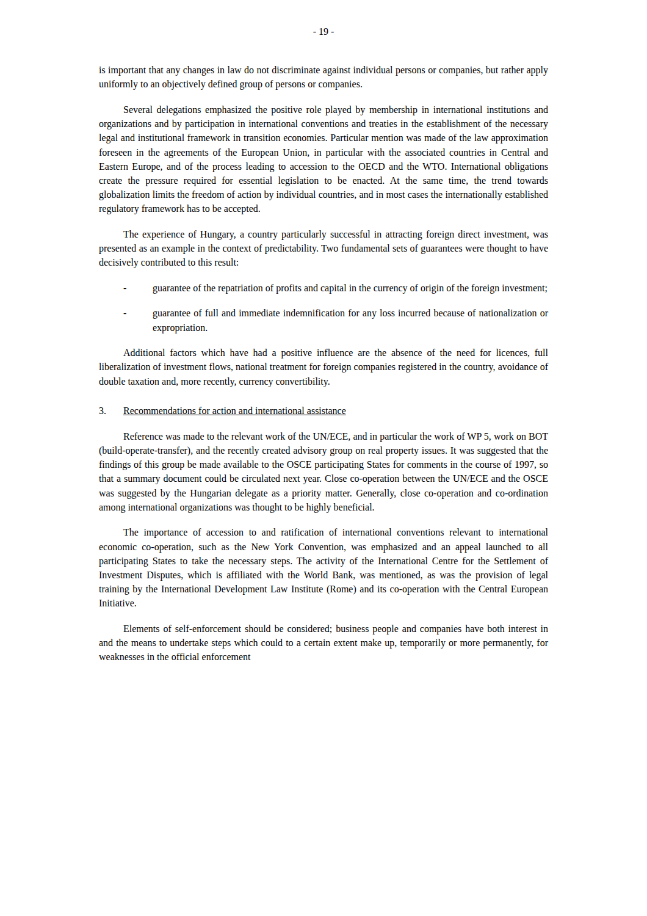- 19 -
is important that any changes in law do not discriminate against individual persons or companies, but rather apply uniformly to an objectively defined group of persons or companies.
Several delegations emphasized the positive role played by membership in international institutions and organizations and by participation in international conventions and treaties in the establishment of the necessary legal and institutional framework in transition economies. Particular mention was made of the law approximation foreseen in the agreements of the European Union, in particular with the associated countries in Central and Eastern Europe, and of the process leading to accession to the OECD and the WTO. International obligations create the pressure required for essential legislation to be enacted. At the same time, the trend towards globalization limits the freedom of action by individual countries, and in most cases the internationally established regulatory framework has to be accepted.
The experience of Hungary, a country particularly successful in attracting foreign direct investment, was presented as an example in the context of predictability. Two fundamental sets of guarantees were thought to have decisively contributed to this result:
guarantee of the repatriation of profits and capital in the currency of origin of the foreign investment;
guarantee of full and immediate indemnification for any loss incurred because of nationalization or expropriation.
Additional factors which have had a positive influence are the absence of the need for licences, full liberalization of investment flows, national treatment for foreign companies registered in the country, avoidance of double taxation and, more recently, currency convertibility.
3. Recommendations for action and international assistance
Reference was made to the relevant work of the UN/ECE, and in particular the work of WP 5, work on BOT (build-operate-transfer), and the recently created advisory group on real property issues. It was suggested that the findings of this group be made available to the OSCE participating States for comments in the course of 1997, so that a summary document could be circulated next year. Close co-operation between the UN/ECE and the OSCE was suggested by the Hungarian delegate as a priority matter. Generally, close co-operation and co-ordination among international organizations was thought to be highly beneficial.
The importance of accession to and ratification of international conventions relevant to international economic co-operation, such as the New York Convention, was emphasized and an appeal launched to all participating States to take the necessary steps. The activity of the International Centre for the Settlement of Investment Disputes, which is affiliated with the World Bank, was mentioned, as was the provision of legal training by the International Development Law Institute (Rome) and its co-operation with the Central European Initiative.
Elements of self-enforcement should be considered; business people and companies have both interest in and the means to undertake steps which could to a certain extent make up, temporarily or more permanently, for weaknesses in the official enforcement